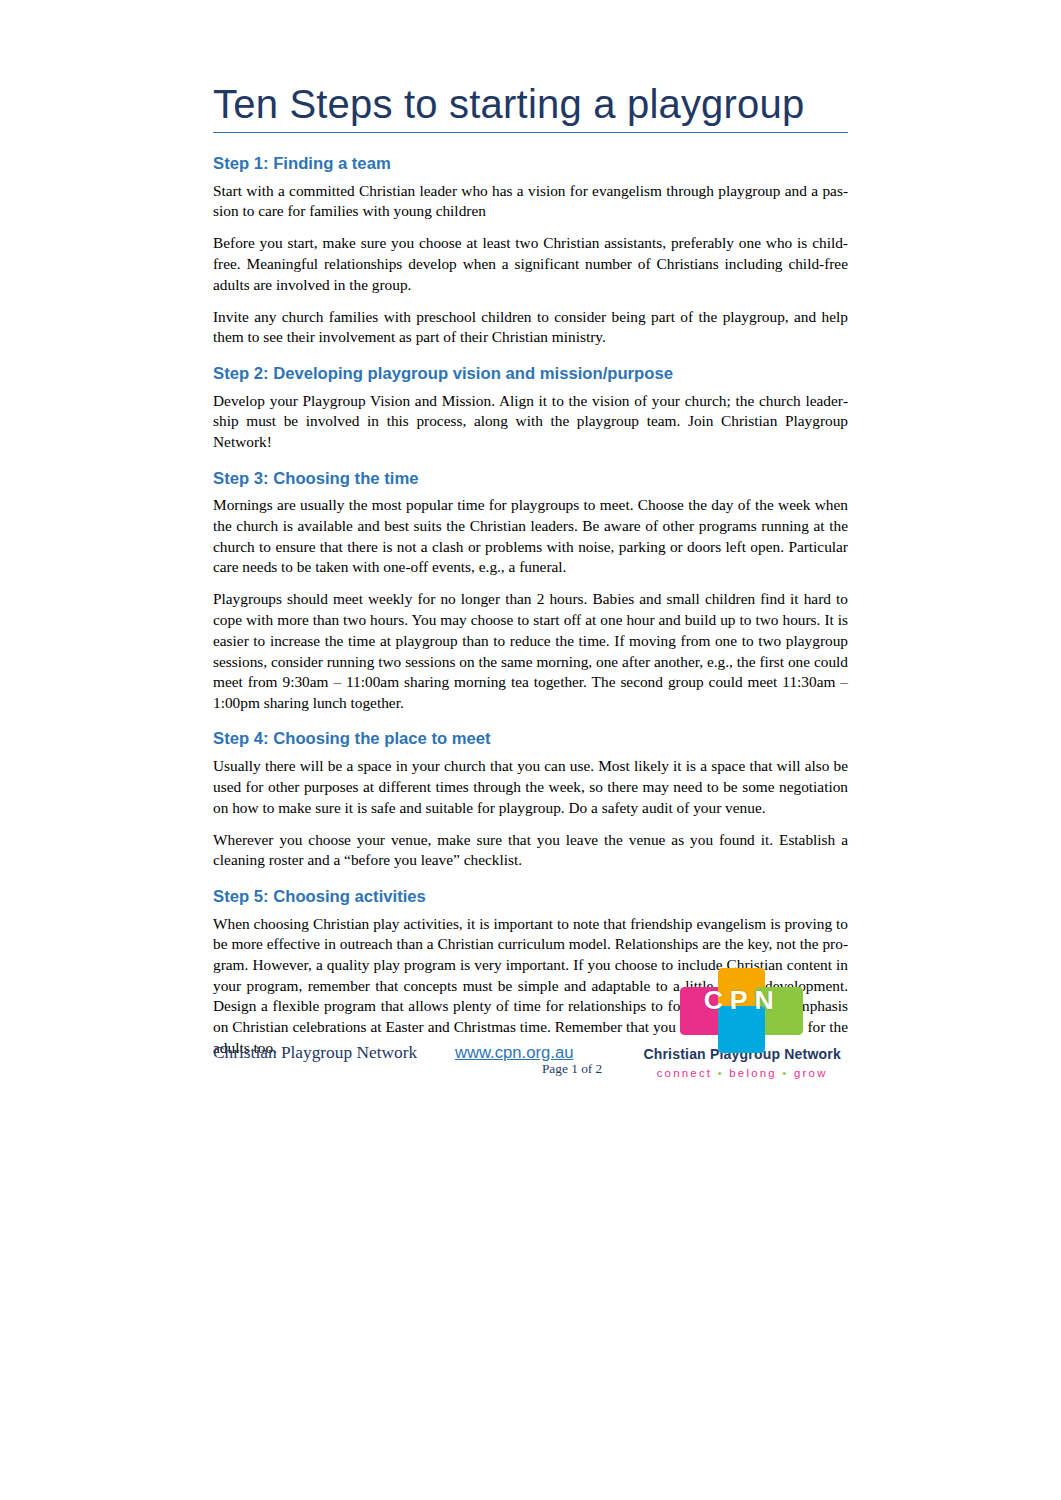Ten Steps to starting a playgroup
Step 1: Finding a team
Start with a committed Christian leader who has a vision for evangelism through playgroup and a passion to care for families with young children
Before you start, make sure you choose at least two Christian assistants, preferably one who is child-free. Meaningful relationships develop when a significant number of Christians including child-free adults are involved in the group.
Invite any church families with preschool children to consider being part of the playgroup, and help them to see their involvement as part of their Christian ministry.
Step 2: Developing playgroup vision and mission/purpose
Develop your Playgroup Vision and Mission. Align it to the vision of your church; the church leadership must be involved in this process, along with the playgroup team. Join Christian Playgroup Network!
Step 3: Choosing the time
Mornings are usually the most popular time for playgroups to meet. Choose the day of the week when the church is available and best suits the Christian leaders. Be aware of other programs running at the church to ensure that there is not a clash or problems with noise, parking or doors left open. Particular care needs to be taken with one-off events, e.g., a funeral.
Playgroups should meet weekly for no longer than 2 hours. Babies and small children find it hard to cope with more than two hours. You may choose to start off at one hour and build up to two hours. It is easier to increase the time at playgroup than to reduce the time. If moving from one to two playgroup sessions, consider running two sessions on the same morning, one after another, e.g., the first one could meet from 9:30am – 11:00am sharing morning tea together. The second group could meet 11:30am – 1:00pm sharing lunch together.
Step 4: Choosing the place to meet
Usually there will be a space in your church that you can use. Most likely it is a space that will also be used for other purposes at different times through the week, so there may need to be some negotiation on how to make sure it is safe and suitable for playgroup. Do a safety audit of your venue.
Wherever you choose your venue, make sure that you leave the venue as you found it. Establish a cleaning roster and a “before you leave” checklist.
Step 5: Choosing activities
When choosing Christian play activities, it is important to note that friendship evangelism is proving to be more effective in outreach than a Christian curriculum model. Relationships are the key, not the program. However, a quality play program is very important. If you choose to include Christian content in your program, remember that concepts must be simple and adaptable to a little child’s development. Design a flexible program that allows plenty of time for relationships to form. Place special emphasis on Christian celebrations at Easter and Christmas time. Remember that you are doing playgroup for the adults too.
Christian Playgroup Network www.cpn.org.au
Page 1 of 2
CPN
Christian Playgroup Network
connect • belong • grow